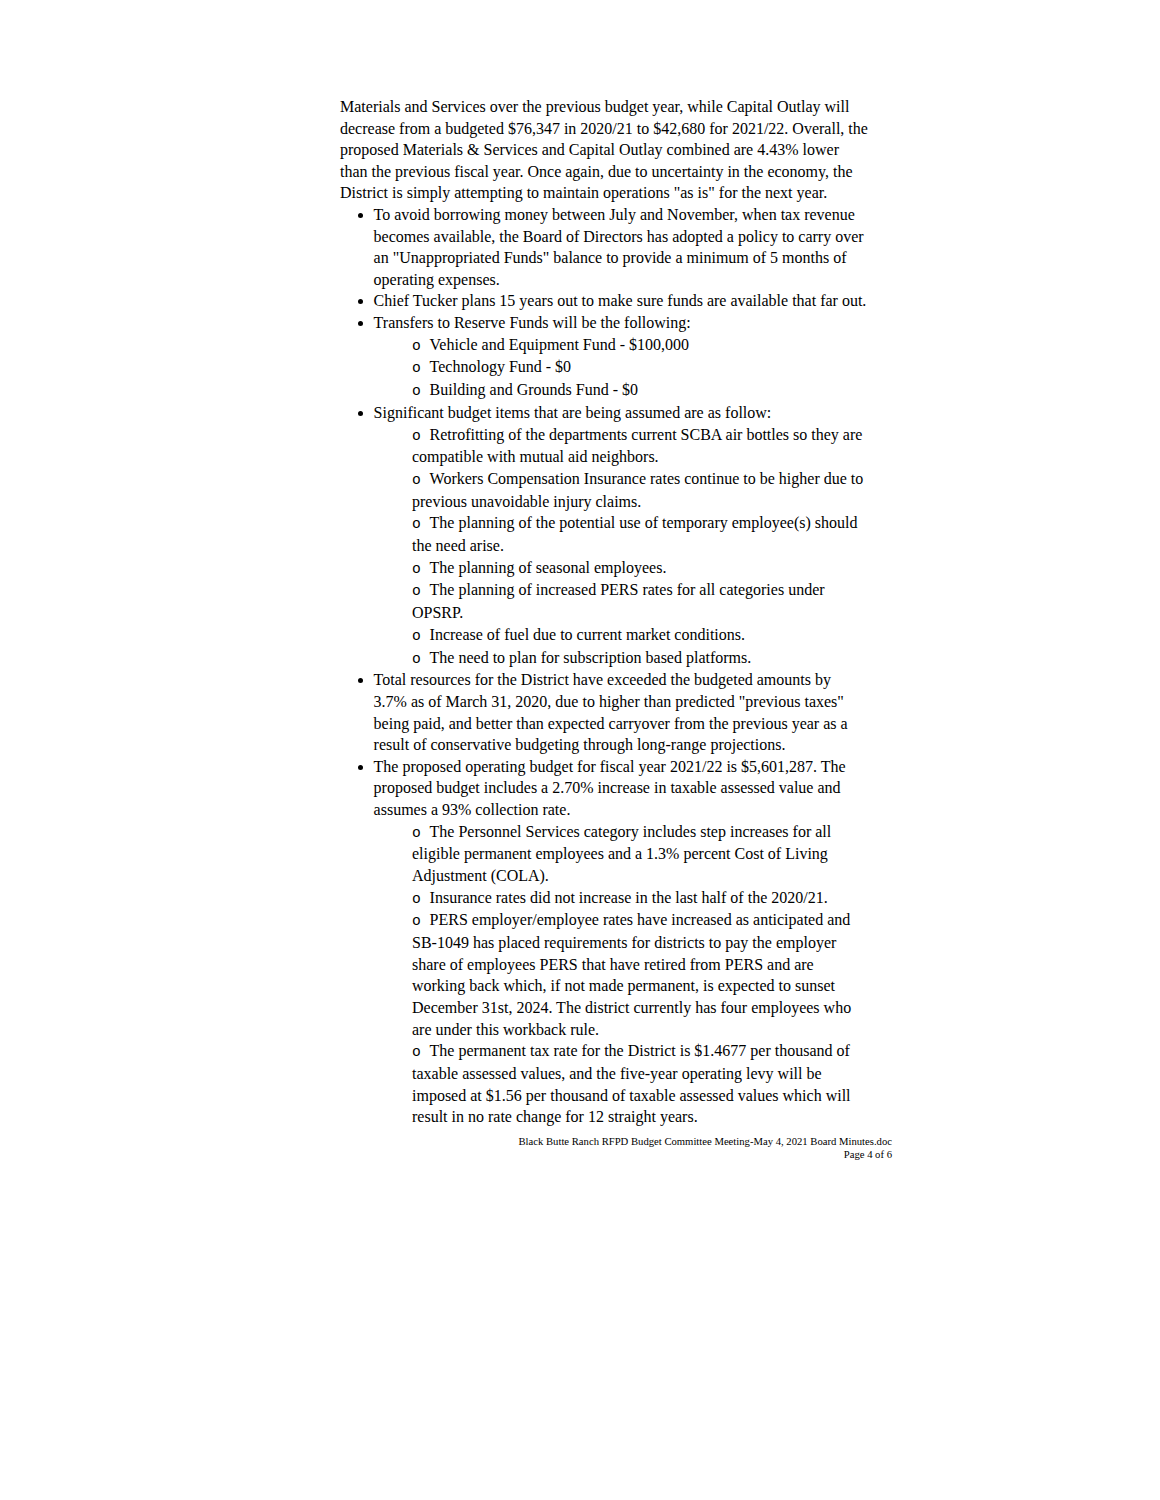Materials and Services over the previous budget year, while Capital Outlay will decrease from a budgeted $76,347 in 2020/21 to $42,680 for 2021/22. Overall, the proposed Materials & Services and Capital Outlay combined are 4.43% lower than the previous fiscal year. Once again, due to uncertainty in the economy, the District is simply attempting to maintain operations "as is" for the next year.
To avoid borrowing money between July and November, when tax revenue becomes available, the Board of Directors has adopted a policy to carry over an "Unappropriated Funds" balance to provide a minimum of 5 months of operating expenses.
Chief Tucker plans 15 years out to make sure funds are available that far out.
Transfers to Reserve Funds will be the following:
Vehicle and Equipment Fund - $100,000
Technology Fund - $0
Building and Grounds Fund - $0
Significant budget items that are being assumed are as follow:
Retrofitting of the departments current SCBA air bottles so they are compatible with mutual aid neighbors.
Workers Compensation Insurance rates continue to be higher due to previous unavoidable injury claims.
The planning of the potential use of temporary employee(s) should the need arise.
The planning of seasonal employees.
The planning of increased PERS rates for all categories under OPSRP.
Increase of fuel due to current market conditions.
The need to plan for subscription based platforms.
Total resources for the District have exceeded the budgeted amounts by 3.7% as of March 31, 2020, due to higher than predicted "previous taxes" being paid, and better than expected carryover from the previous year as a result of conservative budgeting through long-range projections.
The proposed operating budget for fiscal year 2021/22 is $5,601,287. The proposed budget includes a 2.70% increase in taxable assessed value and assumes a 93% collection rate.
The Personnel Services category includes step increases for all eligible permanent employees and a 1.3% percent Cost of Living Adjustment (COLA).
Insurance rates did not increase in the last half of the 2020/21.
PERS employer/employee rates have increased as anticipated and SB-1049 has placed requirements for districts to pay the employer share of employees PERS that have retired from PERS and are working back which, if not made permanent, is expected to sunset December 31st, 2024. The district currently has four employees who are under this workback rule.
The permanent tax rate for the District is $1.4677 per thousand of taxable assessed values, and the five-year operating levy will be imposed at $1.56 per thousand of taxable assessed values which will result in no rate change for 12 straight years.
Black Butte Ranch RFPD Budget Committee Meeting-May 4, 2021 Board Minutes.doc
Page 4 of 6